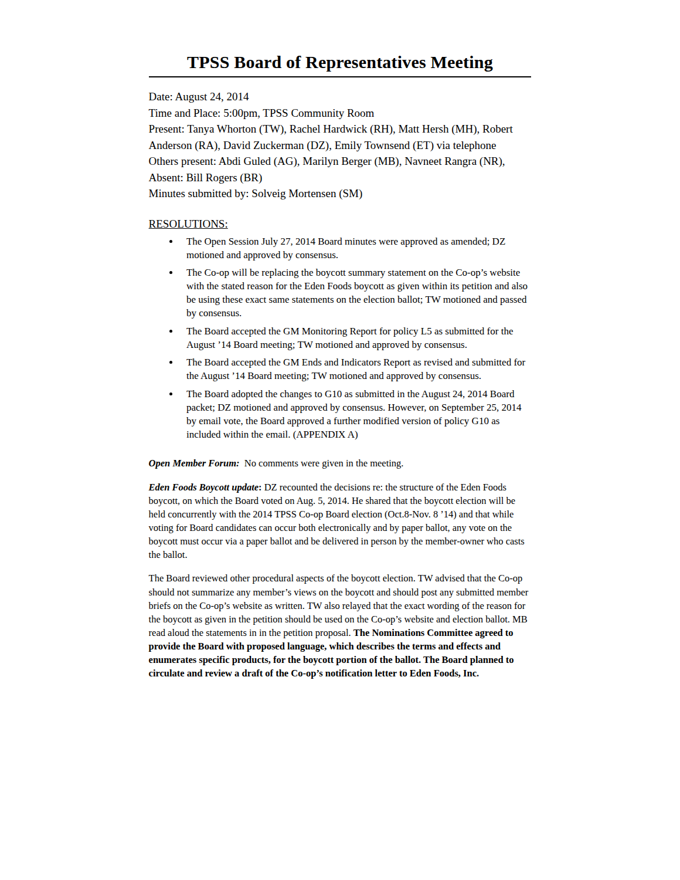TPSS Board of Representatives Meeting
Date: August 24, 2014
Time and Place: 5:00pm, TPSS Community Room
Present: Tanya Whorton (TW), Rachel Hardwick (RH), Matt Hersh (MH), Robert Anderson (RA), David Zuckerman (DZ), Emily Townsend (ET) via telephone
Others present: Abdi Guled (AG), Marilyn Berger (MB), Navneet Rangra (NR),
Absent: Bill Rogers (BR)
Minutes submitted by: Solveig Mortensen (SM)
RESOLUTIONS:
The Open Session July 27, 2014 Board minutes were approved as amended; DZ motioned and approved by consensus.
The Co-op will be replacing the boycott summary statement on the Co-op’s website with the stated reason for the Eden Foods boycott as given within its petition and also be using these exact same statements on the election ballot; TW motioned and passed by consensus.
The Board accepted the GM Monitoring Report for policy L5 as submitted for the August ’14 Board meeting; TW motioned and approved by consensus.
The Board accepted the GM Ends and Indicators Report as revised and submitted for the August ’14 Board meeting; TW motioned and approved by consensus.
The Board adopted the changes to G10 as submitted in the August 24, 2014 Board packet; DZ motioned and approved by consensus. However, on September 25, 2014 by email vote, the Board approved a further modified version of policy G10 as included within the email. (APPENDIX A)
Open Member Forum: No comments were given in the meeting.
Eden Foods Boycott update: DZ recounted the decisions re: the structure of the Eden Foods boycott, on which the Board voted on Aug. 5, 2014. He shared that the boycott election will be held concurrently with the 2014 TPSS Co-op Board election (Oct.8-Nov. 8 ’14) and that while voting for Board candidates can occur both electronically and by paper ballot, any vote on the boycott must occur via a paper ballot and be delivered in person by the member-owner who casts the ballot.
The Board reviewed other procedural aspects of the boycott election. TW advised that the Co-op should not summarize any member’s views on the boycott and should post any submitted member briefs on the Co-op’s website as written. TW also relayed that the exact wording of the reason for the boycott as given in the petition should be used on the Co-op’s website and election ballot. MB read aloud the statements in in the petition proposal. The Nominations Committee agreed to provide the Board with proposed language, which describes the terms and effects and enumerates specific products, for the boycott portion of the ballot. The Board planned to circulate and review a draft of the Co-op’s notification letter to Eden Foods, Inc.